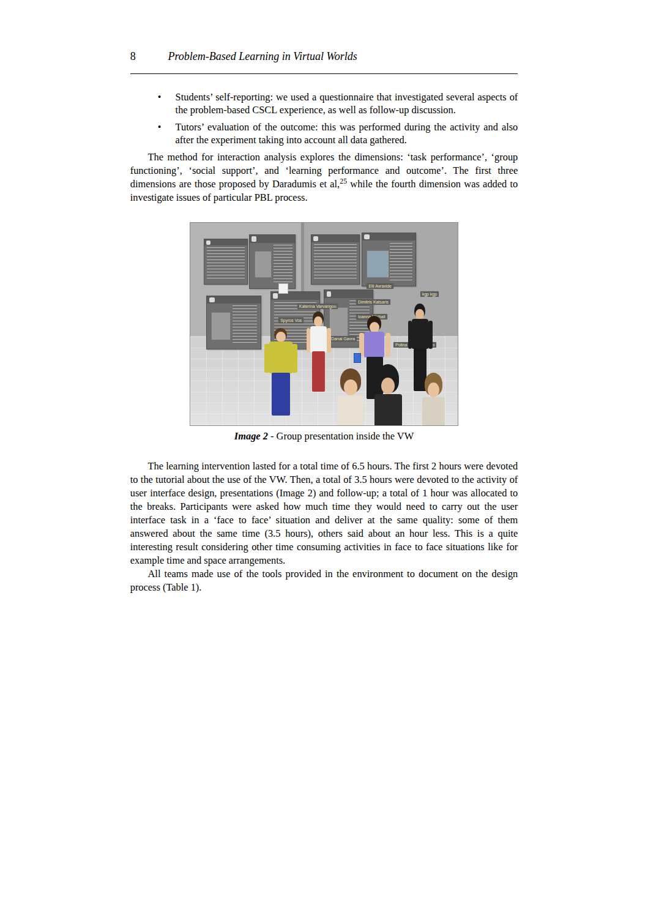8 Problem-Based Learning in Virtual Worlds
Students’ self-reporting: we used a questionnaire that investigated several aspects of the problem-based CSCL experience, as well as follow-up discussion.
Tutors’ evaluation of the outcome: this was performed during the activity and also after the experiment taking into account all data gathered.
The method for interaction analysis explores the dimensions: ‘task performance’, ‘group functioning’, ‘social support’, and ‘learning performance and outcome’. The first three dimensions are those proposed by Daradumis et al,25 while the fourth dimension was added to investigate issues of particular PBL process.
Elli Avraxide
kgp kgp
Dimitris Katsaris
Katerina Varvarigou
Ioanna Michali
Spyros Vos
Danai Gavra
Polina Karagiannopo
Image 2 - Group presentation inside the VW
The learning intervention lasted for a total time of 6.5 hours. The first 2 hours were devoted to the tutorial about the use of the VW. Then, a total of 3.5 hours were devoted to the activity of user interface design, presentations (Image 2) and follow-up; a total of 1 hour was allocated to the breaks. Participants were asked how much time they would need to carry out the user interface task in a ‘face to face’ situation and deliver at the same quality: some of them answered about the same time (3.5 hours), others said about an hour less. This is a quite interesting result considering other time consuming activities in face to face situations like for example time and space arrangements.
All teams made use of the tools provided in the environment to document on the design process (Table 1).